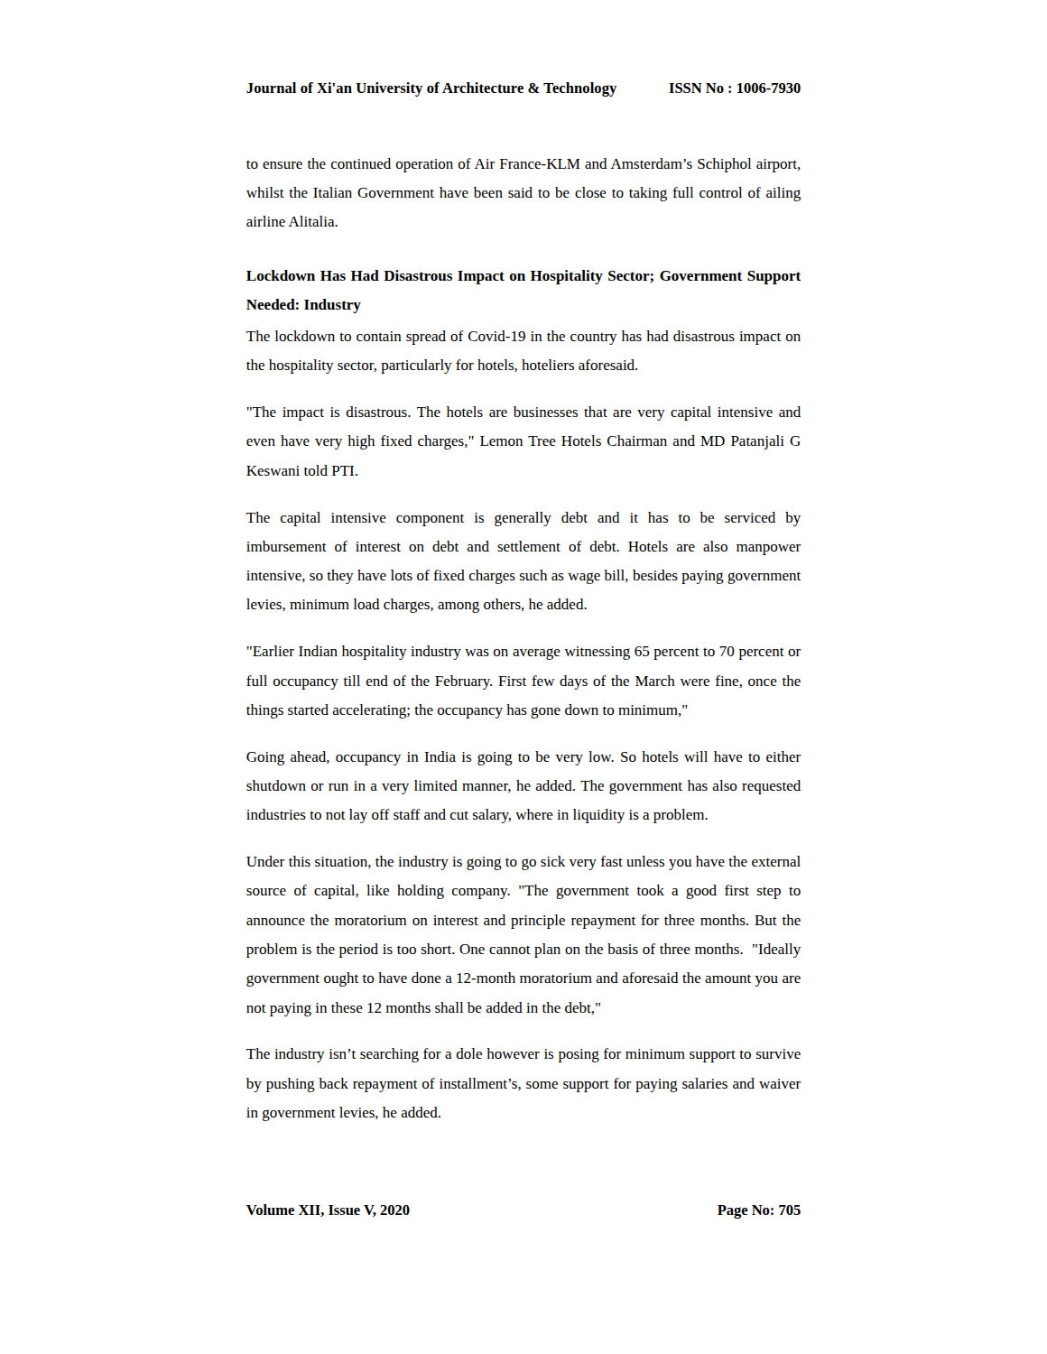Journal of Xi'an University of Architecture & Technology ISSN No : 1006-7930
to ensure the continued operation of Air France-KLM and Amsterdam’s Schiphol airport, whilst the Italian Government have been said to be close to taking full control of ailing airline Alitalia.
Lockdown Has Had Disastrous Impact on Hospitality Sector; Government Support Needed: Industry
The lockdown to contain spread of Covid-19 in the country has had disastrous impact on the hospitality sector, particularly for hotels, hoteliers aforesaid.
"The impact is disastrous. The hotels are businesses that are very capital intensive and even have very high fixed charges," Lemon Tree Hotels Chairman and MD Patanjali G Keswani told PTI.
The capital intensive component is generally debt and it has to be serviced by imbursement of interest on debt and settlement of debt. Hotels are also manpower intensive, so they have lots of fixed charges such as wage bill, besides paying government levies, minimum load charges, among others, he added.
"Earlier Indian hospitality industry was on average witnessing 65 percent to 70 percent or full occupancy till end of the February. First few days of the March were fine, once the things started accelerating; the occupancy has gone down to minimum,"
Going ahead, occupancy in India is going to be very low. So hotels will have to either shutdown or run in a very limited manner, he added. The government has also requested industries to not lay off staff and cut salary, where in liquidity is a problem.
Under this situation, the industry is going to go sick very fast unless you have the external source of capital, like holding company. "The government took a good first step to announce the moratorium on interest and principle repayment for three months. But the problem is the period is too short. One cannot plan on the basis of three months. "Ideally government ought to have done a 12-month moratorium and aforesaid the amount you are not paying in these 12 months shall be added in the debt,"
The industry isn’t searching for a dole however is posing for minimum support to survive by pushing back repayment of installment’s, some support for paying salaries and waiver in government levies, he added.
Volume XII, Issue V, 2020 Page No: 705